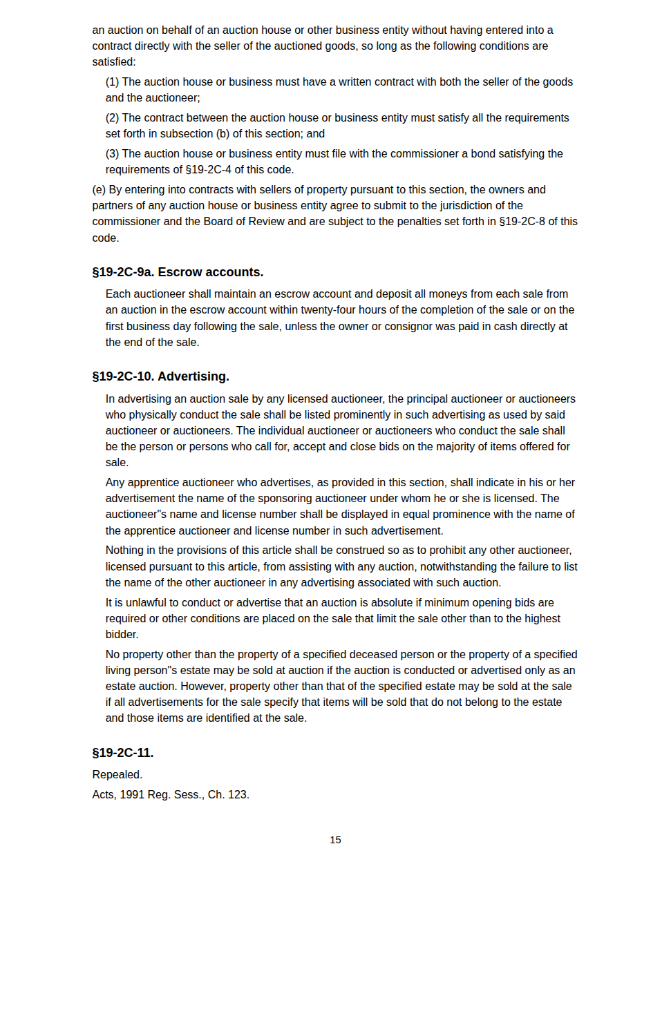an auction on behalf of an auction house or other business entity without having entered into a contract directly with the seller of the auctioned goods, so long as the following conditions are satisfied:
(1) The auction house or business must have a written contract with both the seller of the goods and the auctioneer;
(2) The contract between the auction house or business entity must satisfy all the requirements set forth in subsection (b) of this section; and
(3) The auction house or business entity must file with the commissioner a bond satisfying the requirements of §19-2C-4 of this code.
(e) By entering into contracts with sellers of property pursuant to this section, the owners and partners of any auction house or business entity agree to submit to the jurisdiction of the commissioner and the Board of Review and are subject to the penalties set forth in §19-2C-8 of this code.
§19-2C-9a. Escrow accounts.
Each auctioneer shall maintain an escrow account and deposit all moneys from each sale from an auction in the escrow account within twenty-four hours of the completion of the sale or on the first business day following the sale, unless the owner or consignor was paid in cash directly at the end of the sale.
§19-2C-10. Advertising.
In advertising an auction sale by any licensed auctioneer, the principal auctioneer or auctioneers who physically conduct the sale shall be listed prominently in such advertising as used by said auctioneer or auctioneers. The individual auctioneer or auctioneers who conduct the sale shall be the person or persons who call for, accept and close bids on the majority of items offered for sale.
Any apprentice auctioneer who advertises, as provided in this section, shall indicate in his or her advertisement the name of the sponsoring auctioneer under whom he or she is licensed. The auctioneer"s name and license number shall be displayed in equal prominence with the name of the apprentice auctioneer and license number in such advertisement.
Nothing in the provisions of this article shall be construed so as to prohibit any other auctioneer, licensed pursuant to this article, from assisting with any auction, notwithstanding the failure to list the name of the other auctioneer in any advertising associated with such auction.
It is unlawful to conduct or advertise that an auction is absolute if minimum opening bids are required or other conditions are placed on the sale that limit the sale other than to the highest bidder.
No property other than the property of a specified deceased person or the property of a specified living person"s estate may be sold at auction if the auction is conducted or advertised only as an estate auction. However, property other than that of the specified estate may be sold at the sale if all advertisements for the sale specify that items will be sold that do not belong to the estate and those items are identified at the sale.
§19-2C-11.
Repealed.
Acts, 1991 Reg. Sess., Ch. 123.
15